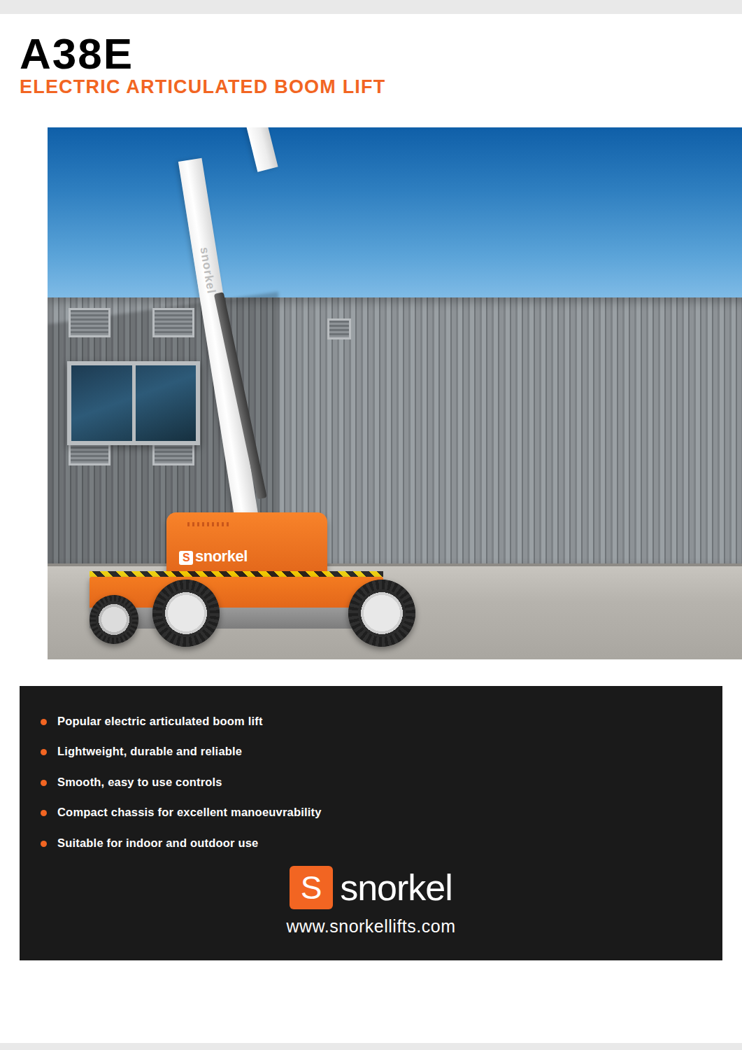A38E
Electric Articulated Boom Lift
snorkel
Ssnorkel
Popular electric articulated boom lift
Lightweight, durable and reliable
Smooth, easy to use controls
Compact chassis for excellent manoeuvrability
Suitable for indoor and outdoor use
snorkel
www.snorkellifts.com